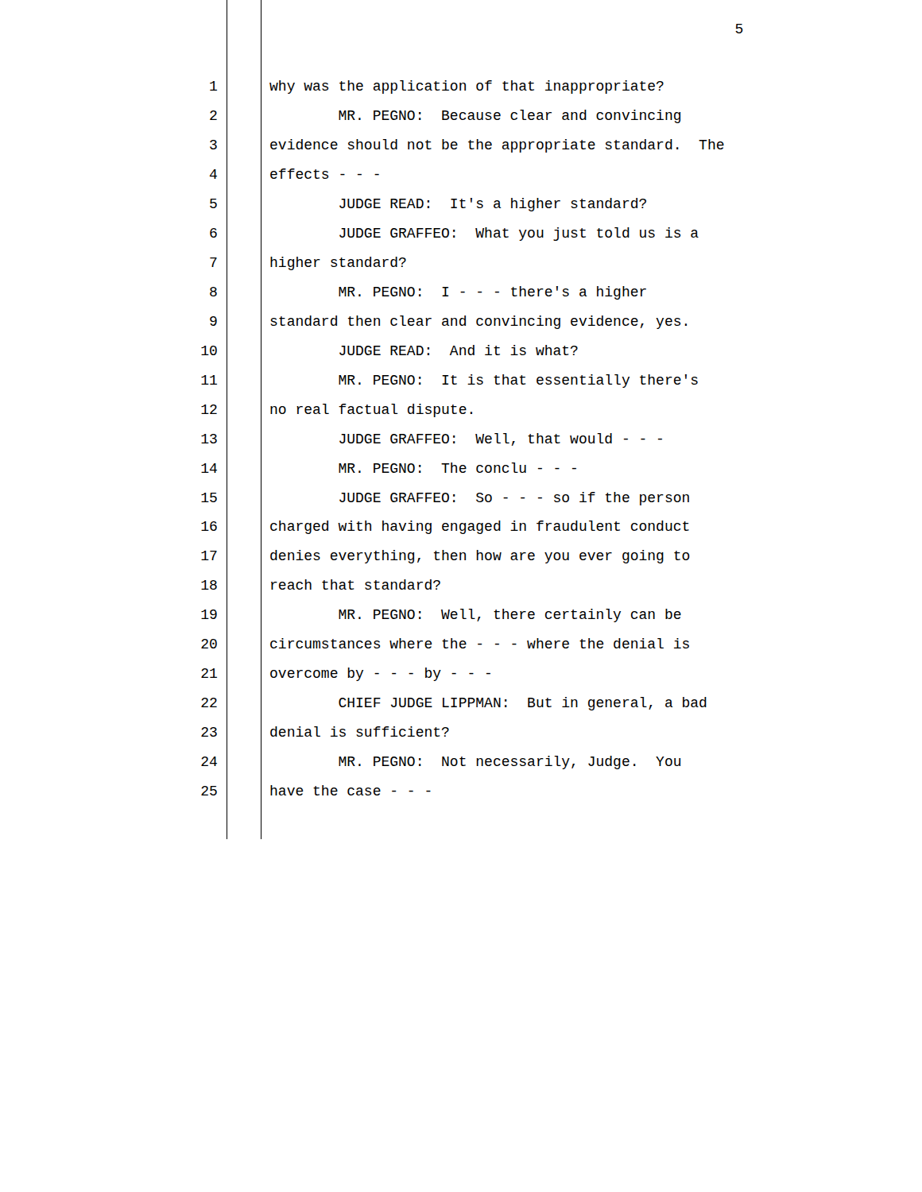5
1 why was the application of that inappropriate?
2 MR. PEGNO: Because clear and convincing
3 evidence should not be the appropriate standard. The
4 effects - - -
5 JUDGE READ: It's a higher standard?
6 JUDGE GRAFFEO: What you just told us is a
7 higher standard?
8 MR. PEGNO: I - - - there's a higher
9 standard then clear and convincing evidence, yes.
10 JUDGE READ: And it is what?
11 MR. PEGNO: It is that essentially there's
12 no real factual dispute.
13 JUDGE GRAFFEO: Well, that would - - -
14 MR. PEGNO: The conclu - - -
15 JUDGE GRAFFEO: So - - - so if the person
16 charged with having engaged in fraudulent conduct
17 denies everything, then how are you ever going to
18 reach that standard?
19 MR. PEGNO: Well, there certainly can be
20 circumstances where the - - - where the denial is
21 overcome by - - - by - - -
22 CHIEF JUDGE LIPPMAN: But in general, a bad
23 denial is sufficient?
24 MR. PEGNO: Not necessarily, Judge. You
25 have the case - - -